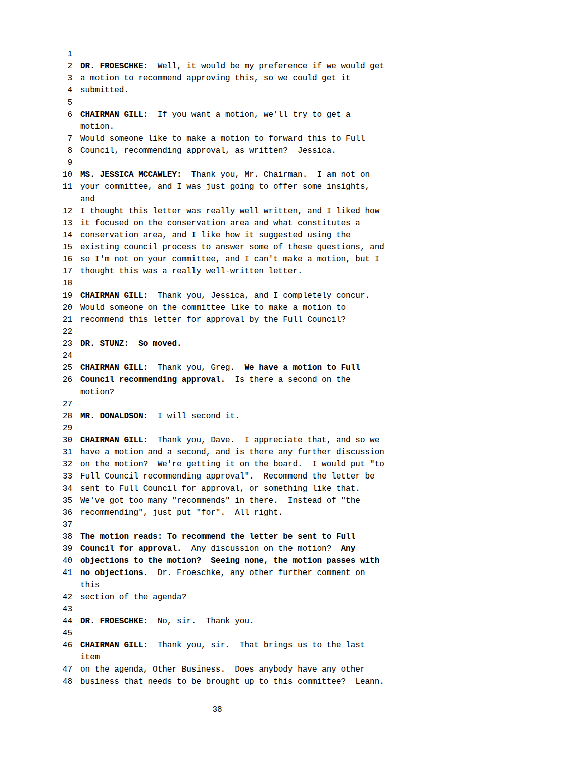1
2 DR. FROESCHKE: Well, it would be my preference if we would get
3 a motion to recommend approving this, so we could get it
4 submitted.
5
6 CHAIRMAN GILL: If you want a motion, we'll try to get a motion.
7 Would someone like to make a motion to forward this to Full
8 Council, recommending approval, as written? Jessica.
9
10 MS. JESSICA MCCAWLEY: Thank you, Mr. Chairman. I am not on
11 your committee, and I was just going to offer some insights, and
12 I thought this letter was really well written, and I liked how
13 it focused on the conservation area and what constitutes a
14 conservation area, and I like how it suggested using the
15 existing council process to answer some of these questions, and
16 so I'm not on your committee, and I can't make a motion, but I
17 thought this was a really well-written letter.
18
19 CHAIRMAN GILL: Thank you, Jessica, and I completely concur.
20 Would someone on the committee like to make a motion to
21 recommend this letter for approval by the Full Council?
22
23 DR. STUNZ: So moved.
24
25 CHAIRMAN GILL: Thank you, Greg. We have a motion to Full
26 Council recommending approval. Is there a second on the motion?
27
28 MR. DONALDSON: I will second it.
29
30 CHAIRMAN GILL: Thank you, Dave. I appreciate that, and so we
31 have a motion and a second, and is there any further discussion
32 on the motion? We're getting it on the board. I would put "to
33 Full Council recommending approval". Recommend the letter be
34 sent to Full Council for approval, or something like that.
35 We've got too many "recommends" in there. Instead of "the
36 recommending", just put "for". All right.
37
38 The motion reads: To recommend the letter be sent to Full
39 Council for approval. Any discussion on the motion? Any
40 objections to the motion? Seeing none, the motion passes with
41 no objections. Dr. Froeschke, any other further comment on this
42 section of the agenda?
43
44 DR. FROESCHKE: No, sir. Thank you.
45
46 CHAIRMAN GILL: Thank you, sir. That brings us to the last item
47 on the agenda, Other Business. Does anybody have any other
48 business that needs to be brought up to this committee? Leann.
38